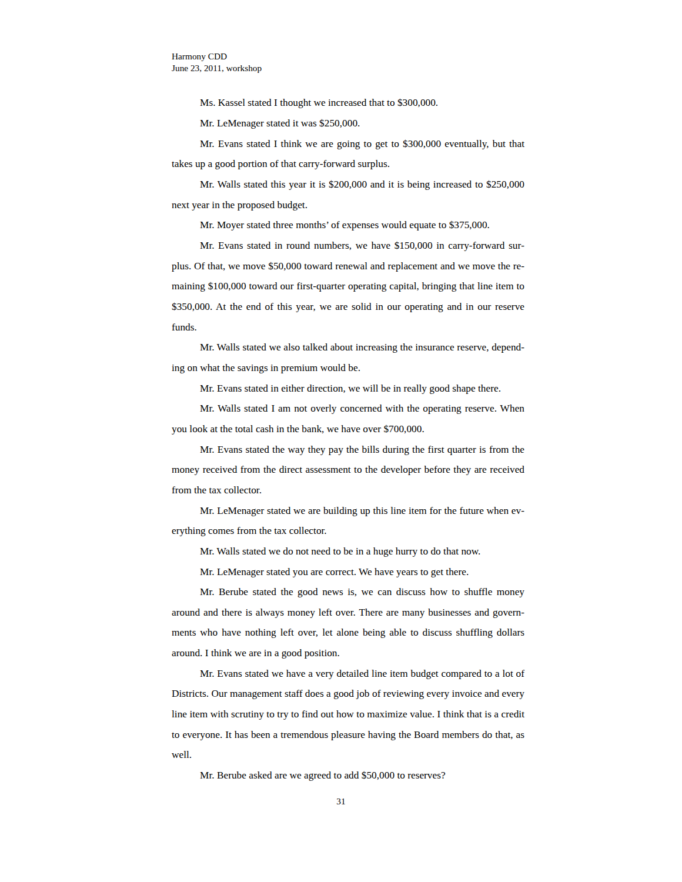Harmony CDD June 23, 2011, workshop
Ms. Kassel stated I thought we increased that to $300,000.
Mr. LeMenager stated it was $250,000.
Mr. Evans stated I think we are going to get to $300,000 eventually, but that takes up a good portion of that carry-forward surplus.
Mr. Walls stated this year it is $200,000 and it is being increased to $250,000 next year in the proposed budget.
Mr. Moyer stated three months’ of expenses would equate to $375,000.
Mr. Evans stated in round numbers, we have $150,000 in carry-forward surplus. Of that, we move $50,000 toward renewal and replacement and we move the remaining $100,000 toward our first-quarter operating capital, bringing that line item to $350,000. At the end of this year, we are solid in our operating and in our reserve funds.
Mr. Walls stated we also talked about increasing the insurance reserve, depending on what the savings in premium would be.
Mr. Evans stated in either direction, we will be in really good shape there.
Mr. Walls stated I am not overly concerned with the operating reserve. When you look at the total cash in the bank, we have over $700,000.
Mr. Evans stated the way they pay the bills during the first quarter is from the money received from the direct assessment to the developer before they are received from the tax collector.
Mr. LeMenager stated we are building up this line item for the future when everything comes from the tax collector.
Mr. Walls stated we do not need to be in a huge hurry to do that now.
Mr. LeMenager stated you are correct. We have years to get there.
Mr. Berube stated the good news is, we can discuss how to shuffle money around and there is always money left over. There are many businesses and governments who have nothing left over, let alone being able to discuss shuffling dollars around. I think we are in a good position.
Mr. Evans stated we have a very detailed line item budget compared to a lot of Districts. Our management staff does a good job of reviewing every invoice and every line item with scrutiny to try to find out how to maximize value. I think that is a credit to everyone. It has been a tremendous pleasure having the Board members do that, as well.
Mr. Berube asked are we agreed to add $50,000 to reserves?
31